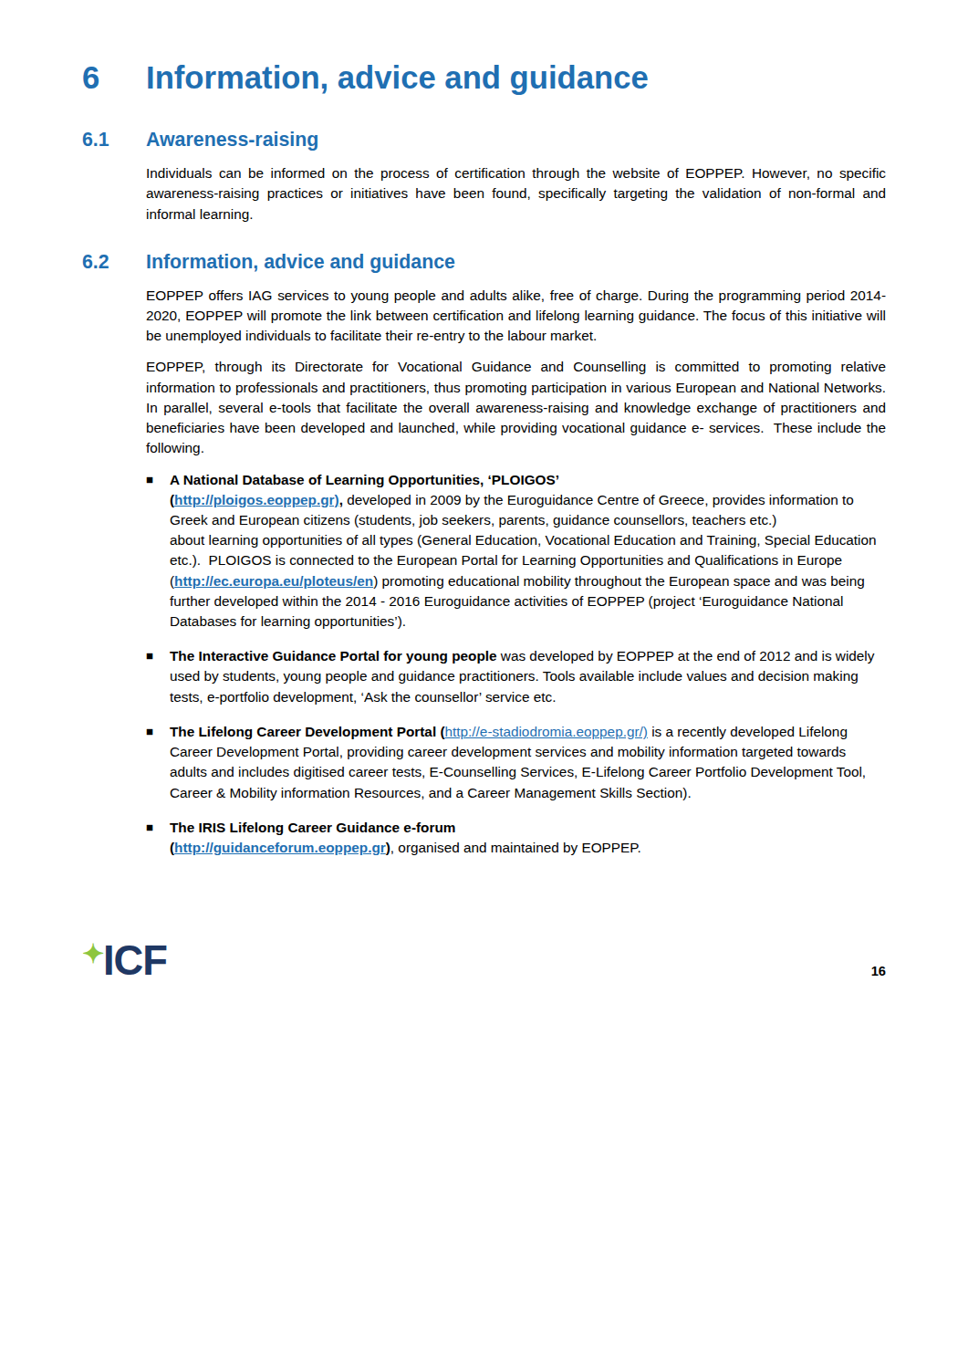6 Information, advice and guidance
6.1 Awareness-raising
Individuals can be informed on the process of certification through the website of EOPPEP. However, no specific awareness-raising practices or initiatives have been found, specifically targeting the validation of non-formal and informal learning.
6.2 Information, advice and guidance
EOPPEP offers IAG services to young people and adults alike, free of charge. During the programming period 2014-2020, EOPPEP will promote the link between certification and lifelong learning guidance. The focus of this initiative will be unemployed individuals to facilitate their re-entry to the labour market.
EOPPEP, through its Directorate for Vocational Guidance and Counselling is committed to promoting relative information to professionals and practitioners, thus promoting participation in various European and National Networks. In parallel, several e-tools that facilitate the overall awareness-raising and knowledge exchange of practitioners and beneficiaries have been developed and launched, while providing vocational guidance e- services. These include the following.
A National Database of Learning Opportunities, ‘PLOIGOS’
(http://ploigos.eoppep.gr), developed in 2009 by the Euroguidance Centre of Greece, provides information to Greek and European citizens (students, job seekers, parents, guidance counsellors, teachers etc.)
about learning opportunities of all types (General Education, Vocational Education and Training, Special Education etc.). PLOIGOS is connected to the European Portal for Learning Opportunities and Qualifications in Europe (http://ec.europa.eu/ploteus/en) promoting educational mobility throughout the European space and was being further developed within the 2014 - 2016 Euroguidance activities of EOPPEP (project ‘Euroguidance National Databases for learning opportunities’).
The Interactive Guidance Portal for young people was developed by EOPPEP at the end of 2012 and is widely used by students, young people and guidance practitioners. Tools available include values and decision making tests, e-portfolio development, ‘Ask the counsellor’ service etc.
The Lifelong Career Development Portal (http://e-stadiodromia.eoppep.gr/) is a recently developed Lifelong Career Development Portal, providing career development services and mobility information targeted towards adults and includes digitised career tests, E-Counselling Services, E-Lifelong Career Portfolio Development Tool, Career & Mobility information Resources, and a Career Management Skills Section).
The IRIS Lifelong Career Guidance e-forum
(http://guidanceforum.eoppep.gr), organised and maintained by EOPPEP.
✦ICF
16